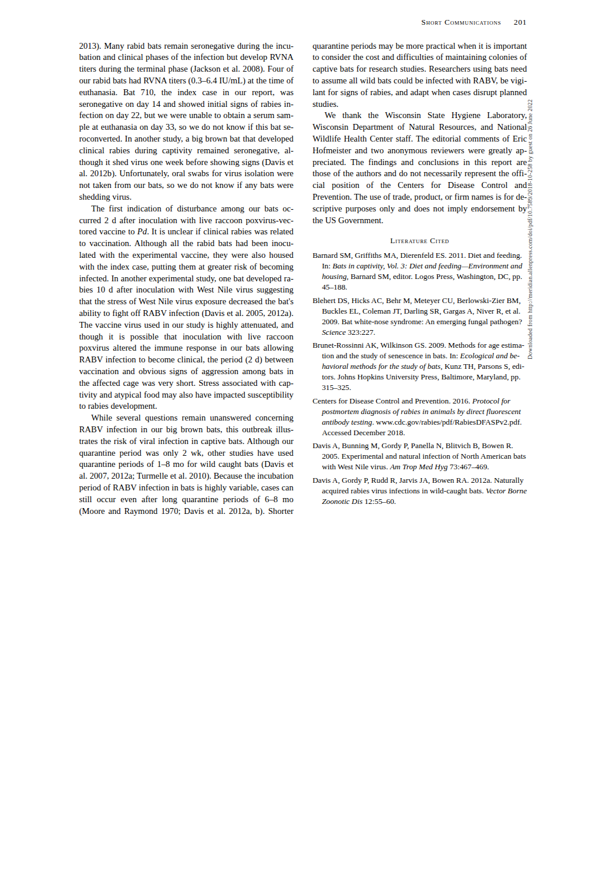Short Communications 201
Downloaded from http://meridian.allenpress.com/doi/pdf/10.7589/2018-10-258 by guest on 26 June 2022
2013). Many rabid bats remain seronegative during the incubation and clinical phases of the infection but develop RVNA titers during the terminal phase (Jackson et al. 2008). Four of our rabid bats had RVNA titers (0.3–6.4 IU/mL) at the time of euthanasia. Bat 710, the index case in our report, was seronegative on day 14 and showed initial signs of rabies infection on day 22, but we were unable to obtain a serum sample at euthanasia on day 33, so we do not know if this bat seroconverted. In another study, a big brown bat that developed clinical rabies during captivity remained seronegative, although it shed virus one week before showing signs (Davis et al. 2012b). Unfortunately, oral swabs for virus isolation were not taken from our bats, so we do not know if any bats were shedding virus.
The first indication of disturbance among our bats occurred 2 d after inoculation with live raccoon poxvirus-vectored vaccine to Pd. It is unclear if clinical rabies was related to vaccination. Although all the rabid bats had been inoculated with the experimental vaccine, they were also housed with the index case, putting them at greater risk of becoming infected. In another experimental study, one bat developed rabies 10 d after inoculation with West Nile virus suggesting that the stress of West Nile virus exposure decreased the bat's ability to fight off RABV infection (Davis et al. 2005, 2012a). The vaccine virus used in our study is highly attenuated, and though it is possible that inoculation with live raccoon poxvirus altered the immune response in our bats allowing RABV infection to become clinical, the period (2 d) between vaccination and obvious signs of aggression among bats in the affected cage was very short. Stress associated with captivity and atypical food may also have impacted susceptibility to rabies development.
While several questions remain unanswered concerning RABV infection in our big brown bats, this outbreak illustrates the risk of viral infection in captive bats. Although our quarantine period was only 2 wk, other studies have used quarantine periods of 1–8 mo for wild caught bats (Davis et al. 2007, 2012a; Turmelle et al. 2010). Because the incubation period of RABV infection in bats is highly variable, cases can still occur even after long quarantine periods of 6–8 mo (Moore and Raymond 1970; Davis et al. 2012a, b). Shorter quarantine periods may be more practical when it is important to consider the cost and difficulties of maintaining colonies of captive bats for research studies. Researchers using bats need to assume all wild bats could be infected with RABV, be vigilant for signs of rabies, and adapt when cases disrupt planned studies.
We thank the Wisconsin State Hygiene Laboratory, Wisconsin Department of Natural Resources, and National Wildlife Health Center staff. The editorial comments of Eric Hofmeister and two anonymous reviewers were greatly appreciated. The findings and conclusions in this report are those of the authors and do not necessarily represent the official position of the Centers for Disease Control and Prevention. The use of trade, product, or firm names is for descriptive purposes only and does not imply endorsement by the US Government.
Literature Cited
Barnard SM, Griffiths MA, Dierenfeld ES. 2011. Diet and feeding. In: Bats in captivity, Vol. 3: Diet and feeding—Environment and housing, Barnard SM, editor. Logos Press, Washington, DC, pp. 45–188.
Blehert DS, Hicks AC, Behr M, Meteyer CU, Berlowski-Zier BM, Buckles EL, Coleman JT, Darling SR, Gargas A, Niver R, et al. 2009. Bat white-nose syndrome: An emerging fungal pathogen? Science 323:227.
Brunet-Rossinni AK, Wilkinson GS. 2009. Methods for age estimation and the study of senescence in bats. In: Ecological and behavioral methods for the study of bats, Kunz TH, Parsons S, editors. Johns Hopkins University Press, Baltimore, Maryland, pp. 315–325.
Centers for Disease Control and Prevention. 2016. Protocol for postmortem diagnosis of rabies in animals by direct fluorescent antibody testing. www.cdc.gov/rabies/pdf/RabiesDFASPv2.pdf. Accessed December 2018.
Davis A, Bunning M, Gordy P, Panella N, Blitvich B, Bowen R. 2005. Experimental and natural infection of North American bats with West Nile virus. Am Trop Med Hyg 73:467–469.
Davis A, Gordy P, Rudd R, Jarvis JA, Bowen RA. 2012a. Naturally acquired rabies virus infections in wild-caught bats. Vector Borne Zoonotic Dis 12:55–60.